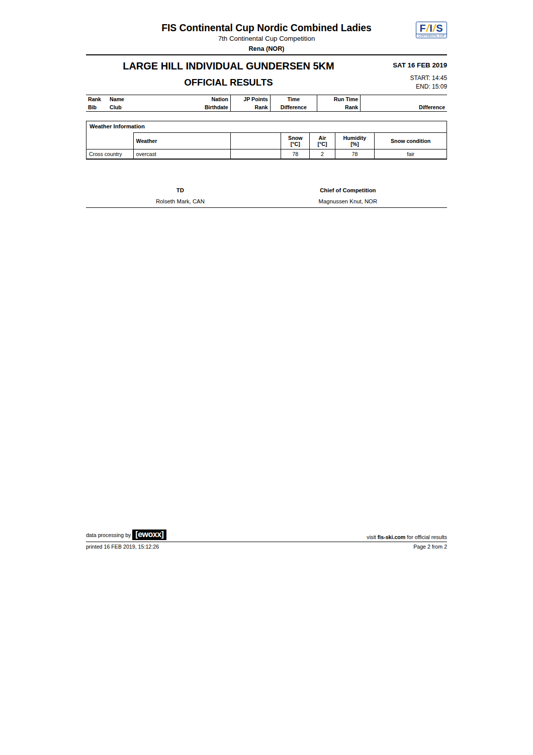F/I/S
CONTINENTAL CUP
FIS Continental Cup Nordic Combined Ladies
7th Continental Cup Competition
Rena (NOR)
LARGE HILL INDIVIDUAL GUNDERSEN 5KM
OFFICIAL RESULTS
SAT 16 FEB 2019
START: 14:45
END: 15:09
| Rank | Name | Nation | JP Points | Time | Run Time | |
| Bib | Club | Birthdate | Rank | Difference | Rank | Difference |
Weather Information
| | Weather | | Snow [°C] | Air [°C] | Humidity [%] | Snow condition |
| --- | --- | --- | --- | --- | --- | --- |
| Cross country | overcast | | 78 | 2 | 78 | fair |
TD
Rolseth Mark, CAN
Chief of Competition
Magnussen Knut, NOR
data processing by [ewoxx]
visit fis-ski.com for official results
printed 16 FEB 2019, 15:12:26
Page 2 from 2